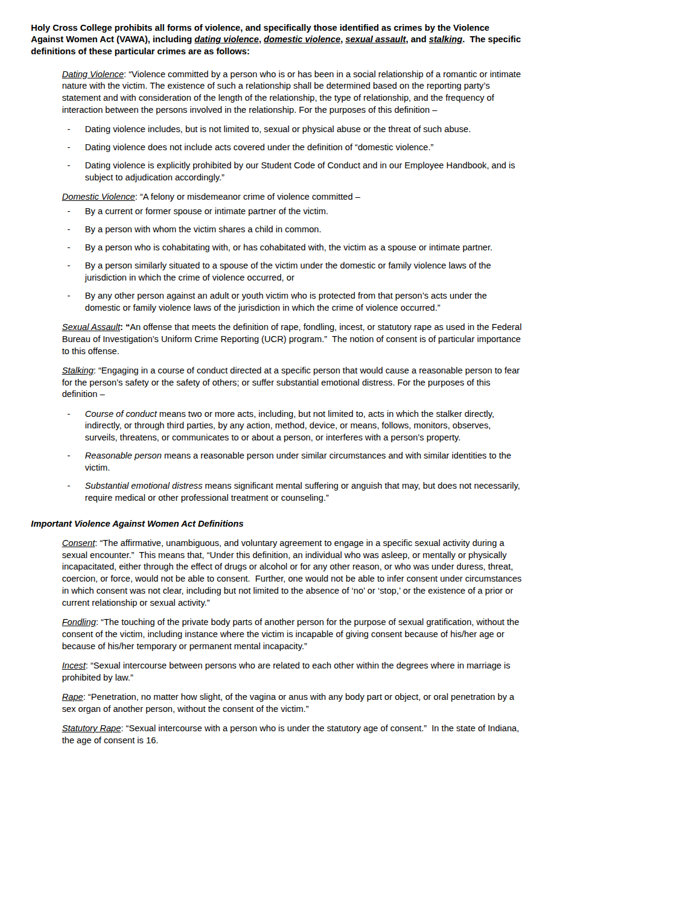Holy Cross College prohibits all forms of violence, and specifically those identified as crimes by the Violence Against Women Act (VAWA), including dating violence, domestic violence, sexual assault, and stalking. The specific definitions of these particular crimes are as follows:
Dating Violence: “Violence committed by a person who is or has been in a social relationship of a romantic or intimate nature with the victim. The existence of such a relationship shall be determined based on the reporting party’s statement and with consideration of the length of the relationship, the type of relationship, and the frequency of interaction between the persons involved in the relationship. For the purposes of this definition –
Dating violence includes, but is not limited to, sexual or physical abuse or the threat of such abuse.
Dating violence does not include acts covered under the definition of “domestic violence.”
Dating violence is explicitly prohibited by our Student Code of Conduct and in our Employee Handbook, and is subject to adjudication accordingly.”
Domestic Violence: “A felony or misdemeanor crime of violence committed –
By a current or former spouse or intimate partner of the victim.
By a person with whom the victim shares a child in common.
By a person who is cohabitating with, or has cohabitated with, the victim as a spouse or intimate partner.
By a person similarly situated to a spouse of the victim under the domestic or family violence laws of the jurisdiction in which the crime of violence occurred, or
By any other person against an adult or youth victim who is protected from that person’s acts under the domestic or family violence laws of the jurisdiction in which the crime of violence occurred.”
Sexual Assault: “An offense that meets the definition of rape, fondling, incest, or statutory rape as used in the Federal Bureau of Investigation’s Uniform Crime Reporting (UCR) program.” The notion of consent is of particular importance to this offense.
Stalking: “Engaging in a course of conduct directed at a specific person that would cause a reasonable person to fear for the person’s safety or the safety of others; or suffer substantial emotional distress. For the purposes of this definition –
Course of conduct means two or more acts, including, but not limited to, acts in which the stalker directly, indirectly, or through third parties, by any action, method, device, or means, follows, monitors, observes, surveils, threatens, or communicates to or about a person, or interferes with a person’s property.
Reasonable person means a reasonable person under similar circumstances and with similar identities to the victim.
Substantial emotional distress means significant mental suffering or anguish that may, but does not necessarily, require medical or other professional treatment or counseling.”
Important Violence Against Women Act Definitions
Consent: “The affirmative, unambiguous, and voluntary agreement to engage in a specific sexual activity during a sexual encounter.” This means that, “Under this definition, an individual who was asleep, or mentally or physically incapacitated, either through the effect of drugs or alcohol or for any other reason, or who was under duress, threat, coercion, or force, would not be able to consent. Further, one would not be able to infer consent under circumstances in which consent was not clear, including but not limited to the absence of ‘no’ or ‘stop,’ or the existence of a prior or current relationship or sexual activity.”
Fondling: “The touching of the private body parts of another person for the purpose of sexual gratification, without the consent of the victim, including instance where the victim is incapable of giving consent because of his/her age or because of his/her temporary or permanent mental incapacity.”
Incest: “Sexual intercourse between persons who are related to each other within the degrees where in marriage is prohibited by law.”
Rape: “Penetration, no matter how slight, of the vagina or anus with any body part or object, or oral penetration by a sex organ of another person, without the consent of the victim.”
Statutory Rape: “Sexual intercourse with a person who is under the statutory age of consent.” In the state of Indiana, the age of consent is 16.